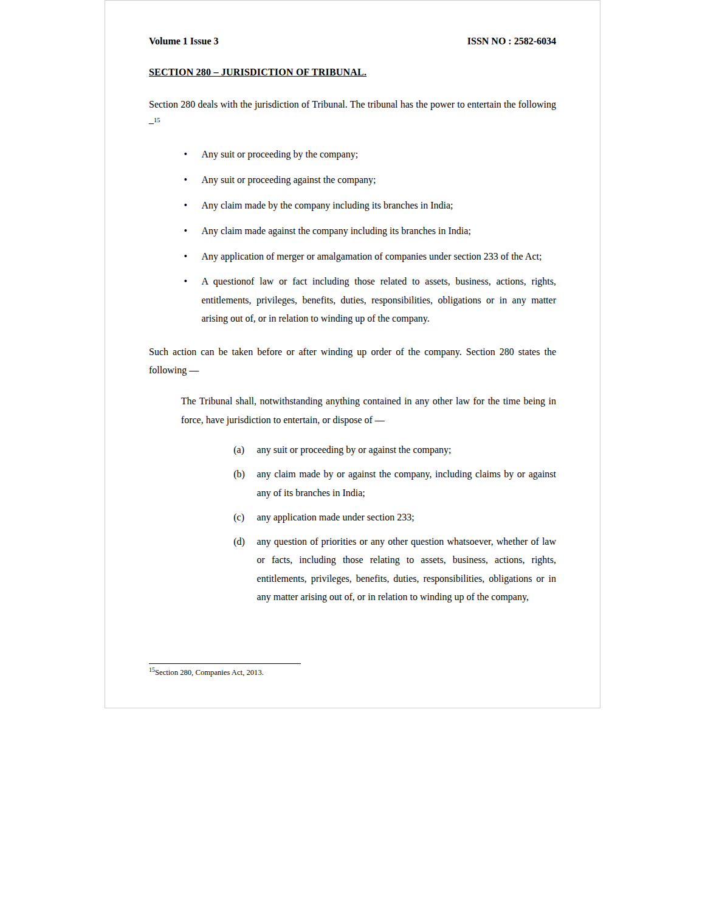Volume 1 Issue 3
ISSN NO : 2582-6034
SECTION 280 – JURISDICTION OF TRIBUNAL.
Section 280 deals with the jurisdiction of Tribunal. The tribunal has the power to entertain the following –15
Any suit or proceeding by the company;
Any suit or proceeding against the company;
Any claim made by the company including its branches in India;
Any claim made against the company including its branches in India;
Any application of merger or amalgamation of companies under section 233 of the Act;
A questionof law or fact including those related to assets, business, actions, rights, entitlements, privileges, benefits, duties, responsibilities, obligations or in any matter arising out of, or in relation to winding up of the company.
Such action can be taken before or after winding up order of the company. Section 280 states the following —
The Tribunal shall, notwithstanding anything contained in any other law for the time being in force, have jurisdiction to entertain, or dispose of —
any suit or proceeding by or against the company;
any claim made by or against the company, including claims by or against any of its branches in India;
any application made under section 233;
any question of priorities or any other question whatsoever, whether of law or facts, including those relating to assets, business, actions, rights, entitlements, privileges, benefits, duties, responsibilities, obligations or in any matter arising out of, or in relation to winding up of the company,
15Section 280, Companies Act, 2013.